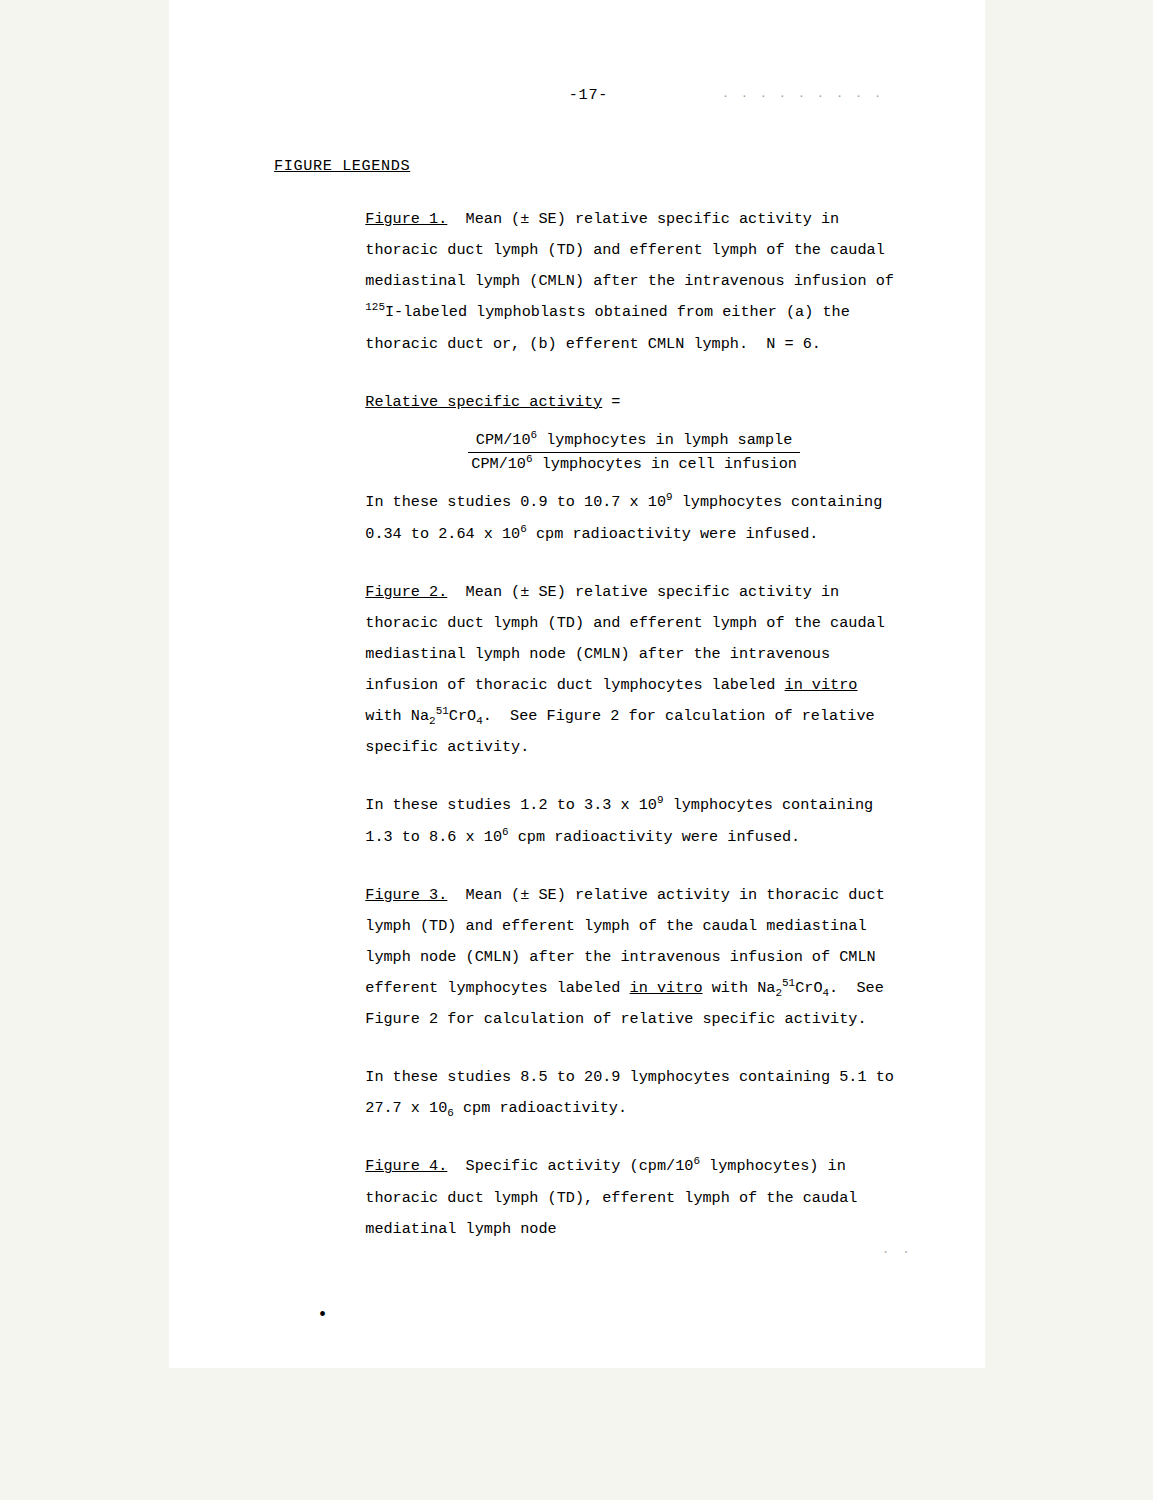-17-. . . . . . . . .
FIGURE LEGENDS
Figure 1. Mean (± SE) relative specific activity in thoracic duct lymph (TD) and efferent lymph of the caudal mediastinal lymph (CMLN) after the intravenous infusion of 125I-labeled lymphoblasts obtained from either (a) the thoracic duct or, (b) efferent CMLN lymph. N = 6.
Relative specific activity =
CPM/106 lymphocytes in lymph sample CPM/106 lymphocytes in cell infusion
In these studies 0.9 to 10.7 x 109 lymphocytes containing 0.34 to 2.64 x 106 cpm radioactivity were infused.
Figure 2. Mean (± SE) relative specific activity in thoracic duct lymph (TD) and efferent lymph of the caudal mediastinal lymph node (CMLN) after the intravenous infusion of thoracic duct lymphocytes labeled in vitro with Na251CrO4. See Figure 2 for calculation of relative specific activity.
In these studies 1.2 to 3.3 x 109 lymphocytes containing 1.3 to 8.6 x 106 cpm radioactivity were infused.
Figure 3. Mean (± SE) relative activity in thoracic duct lymph (TD) and efferent lymph of the caudal mediastinal lymph node (CMLN) after the intravenous infusion of CMLN efferent lymphocytes labeled in vitro with Na251CrO4. See Figure 2 for calculation of relative specific activity.
In these studies 8.5 to 20.9 lymphocytes containing 5.1 to 27.7 x 106 cpm radioactivity.
Figure 4. Specific activity (cpm/106 lymphocytes) in thoracic duct lymph (TD), efferent lymph of the caudal mediatinal lymph node
. .
•